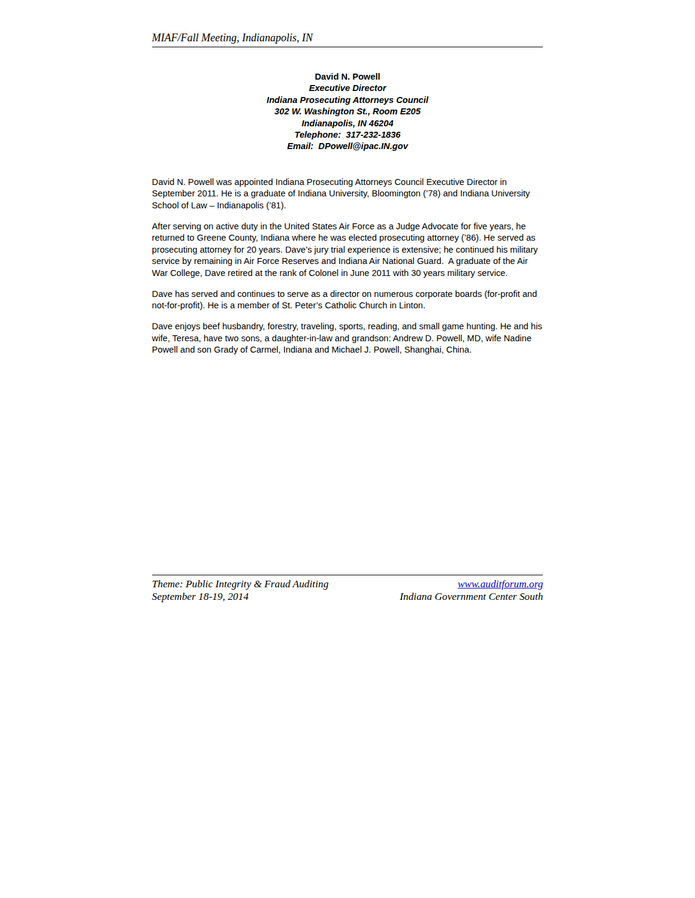MIAF/Fall Meeting, Indianapolis, IN
David N. Powell
Executive Director
Indiana Prosecuting Attorneys Council
302 W. Washington St., Room E205
Indianapolis, IN 46204
Telephone: 317-232-1836
Email: DPowell@ipac.IN.gov
David N. Powell was appointed Indiana Prosecuting Attorneys Council Executive Director in September 2011. He is a graduate of Indiana University, Bloomington (’78) and Indiana University School of Law – Indianapolis (’81).
After serving on active duty in the United States Air Force as a Judge Advocate for five years, he returned to Greene County, Indiana where he was elected prosecuting attorney (’86). He served as prosecuting attorney for 20 years. Dave’s jury trial experience is extensive; he continued his military service by remaining in Air Force Reserves and Indiana Air National Guard. A graduate of the Air War College, Dave retired at the rank of Colonel in June 2011 with 30 years military service.
Dave has served and continues to serve as a director on numerous corporate boards (for-profit and not-for-profit). He is a member of St. Peter’s Catholic Church in Linton.
Dave enjoys beef husbandry, forestry, traveling, sports, reading, and small game hunting. He and his wife, Teresa, have two sons, a daughter-in-law and grandson: Andrew D. Powell, MD, wife Nadine Powell and son Grady of Carmel, Indiana and Michael J. Powell, Shanghai, China.
Theme: Public Integrity & Fraud Auditing
September 18-19, 2014
www.auditforum.org
Indiana Government Center South